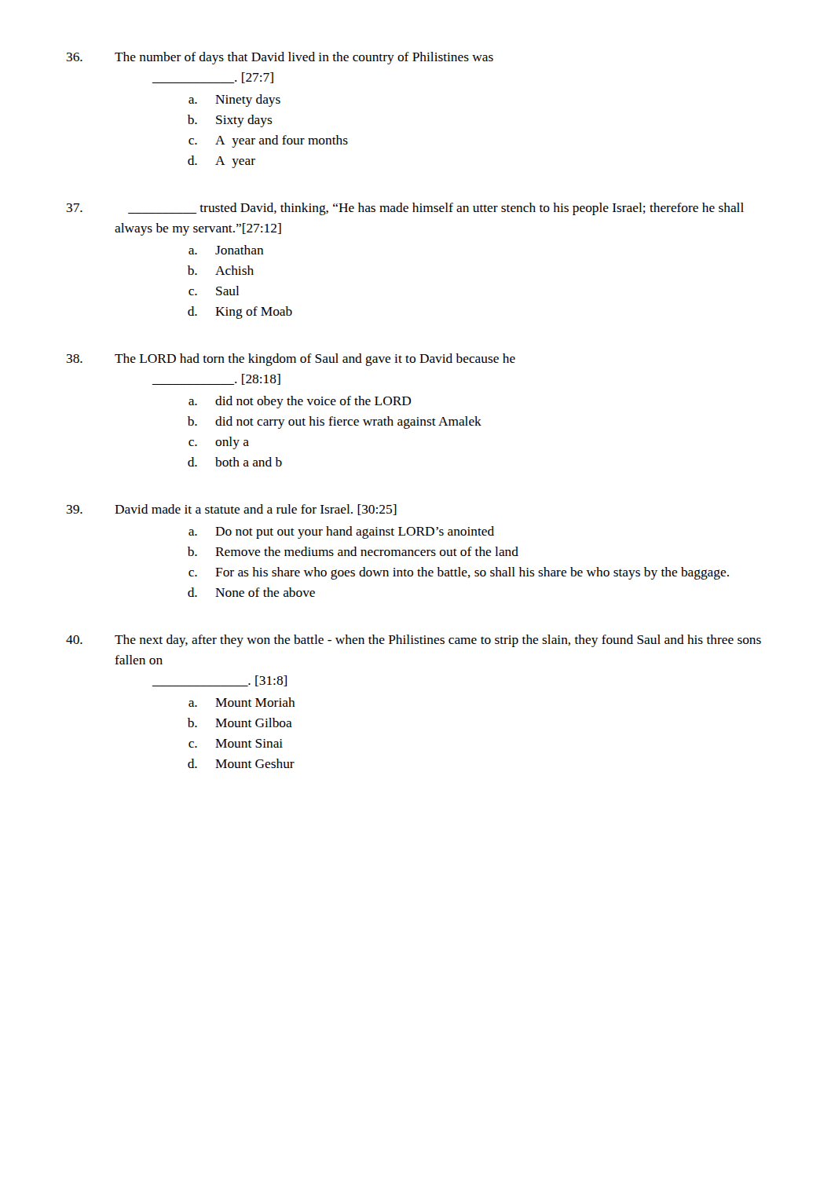36.
The number of days that David lived in the country of Philistines was ____________. [27:7]
Ninety days
Sixty days
A year and four months
A year
37.
__________ trusted David, thinking, “He has made himself an utter stench to his people Israel; therefore he shall always be my servant.”[27:12]
Jonathan
Achish
Saul
King of Moab
38.
The LORD had torn the kingdom of Saul and gave it to David because he ____________. [28:18]
did not obey the voice of the LORD
did not carry out his fierce wrath against Amalek
only a
both a and b
39.
David made it a statute and a rule for Israel. [30:25]
Do not put out your hand against LORD’s anointed
Remove the mediums and necromancers out of the land
For as his share who goes down into the battle, so shall his share be who stays by the baggage.
None of the above
40.
The next day, after they won the battle - when the Philistines came to strip the slain, they found Saul and his three sons fallen on ______________. [31:8]
Mount Moriah
Mount Gilboa
Mount Sinai
Mount Geshur